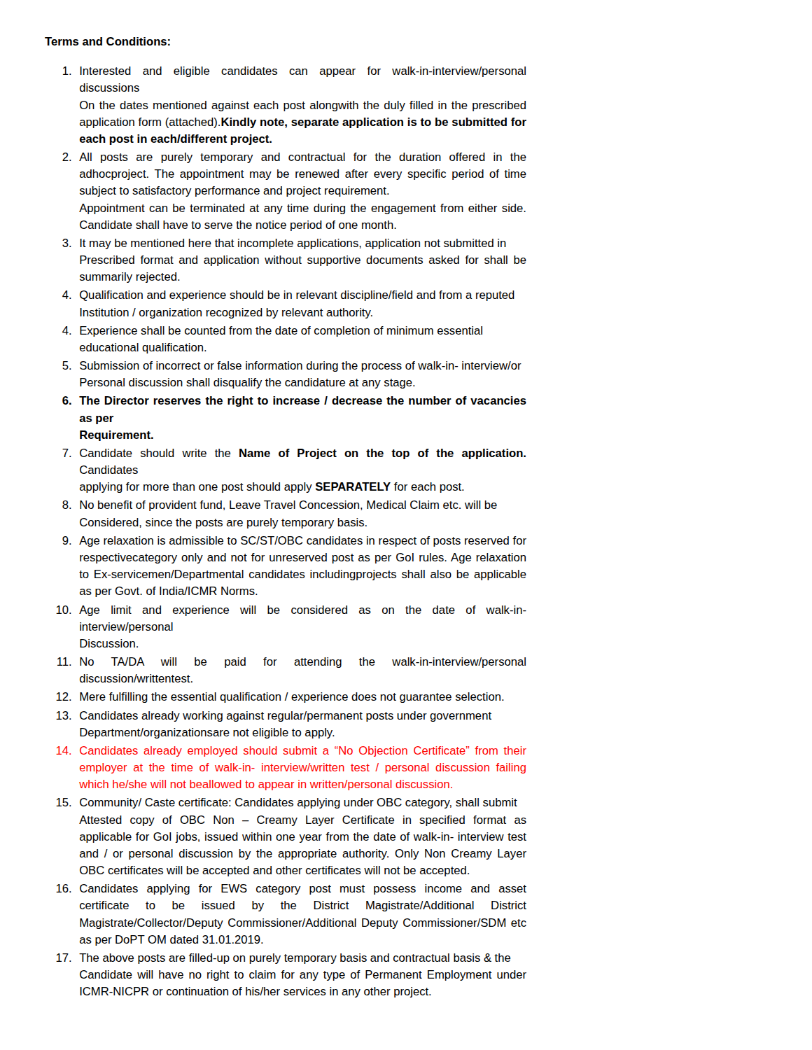Terms and Conditions:
Interested and eligible candidates can appear for walk-in-interview/personal discussions
On the dates mentioned against each post alongwith the duly filled in the prescribed application form (attached).Kindly note, separate application is to be submitted for each post in each/different project.
All posts are purely temporary and contractual for the duration offered in the adhocproject. The appointment may be renewed after every specific period of time subject to satisfactory performance and project requirement.
Appointment can be terminated at any time during the engagement from either side. Candidate shall have to serve the notice period of one month.
It may be mentioned here that incomplete applications, application not submitted in
Prescribed format and application without supportive documents asked for shall be summarily rejected.
Qualification and experience should be in relevant discipline/field and from a reputed
Institution / organization recognized by relevant authority.
Experience shall be counted from the date of completion of minimum essential
educational qualification.
Submission of incorrect or false information during the process of walk-in- interview/or
Personal discussion shall disqualify the candidature at any stage.
The Director reserves the right to increase / decrease the number of vacancies as per
Requirement.
Candidate should write the Name of Project on the top of the application. Candidates
applying for more than one post should apply SEPARATELY for each post.
No benefit of provident fund, Leave Travel Concession, Medical Claim etc. will be
Considered, since the posts are purely temporary basis.
Age relaxation is admissible to SC/ST/OBC candidates in respect of posts reserved for respectivecategory only and not for unreserved post as per GoI rules. Age relaxation to Ex-servicemen/Departmental candidates includingprojects shall also be applicable as per Govt. of India/ICMR Norms.
Age limit and experience will be considered as on the date of walk-in-interview/personal
Discussion.
No TA/DA will be paid for attending the walk-in-interview/personal discussion/writtentest.
Mere fulfilling the essential qualification / experience does not guarantee selection.
Candidates already working against regular/permanent posts under government
Department/organizationsare not eligible to apply.
Candidates already employed should submit a “No Objection Certificate” from their employer at the time of walk-in- interview/written test / personal discussion failing which he/she will not beallowed to appear in written/personal discussion.
Community/ Caste certificate: Candidates applying under OBC category, shall submit
Attested copy of OBC Non – Creamy Layer Certificate in specified format as applicable for GoI jobs, issued within one year from the date of walk-in- interview test and / or personal discussion by the appropriate authority. Only Non Creamy Layer OBC certificates will be accepted and other certificates will not be accepted.
Candidates applying for EWS category post must possess income and asset certificate to be issued by the District Magistrate/Additional District Magistrate/Collector/Deputy Commissioner/Additional Deputy Commissioner/SDM etc as per DoPT OM dated 31.01.2019.
The above posts are filled-up on purely temporary basis and contractual basis & the
Candidate will have no right to claim for any type of Permanent Employment under ICMR-NICPR or continuation of his/her services in any other project.